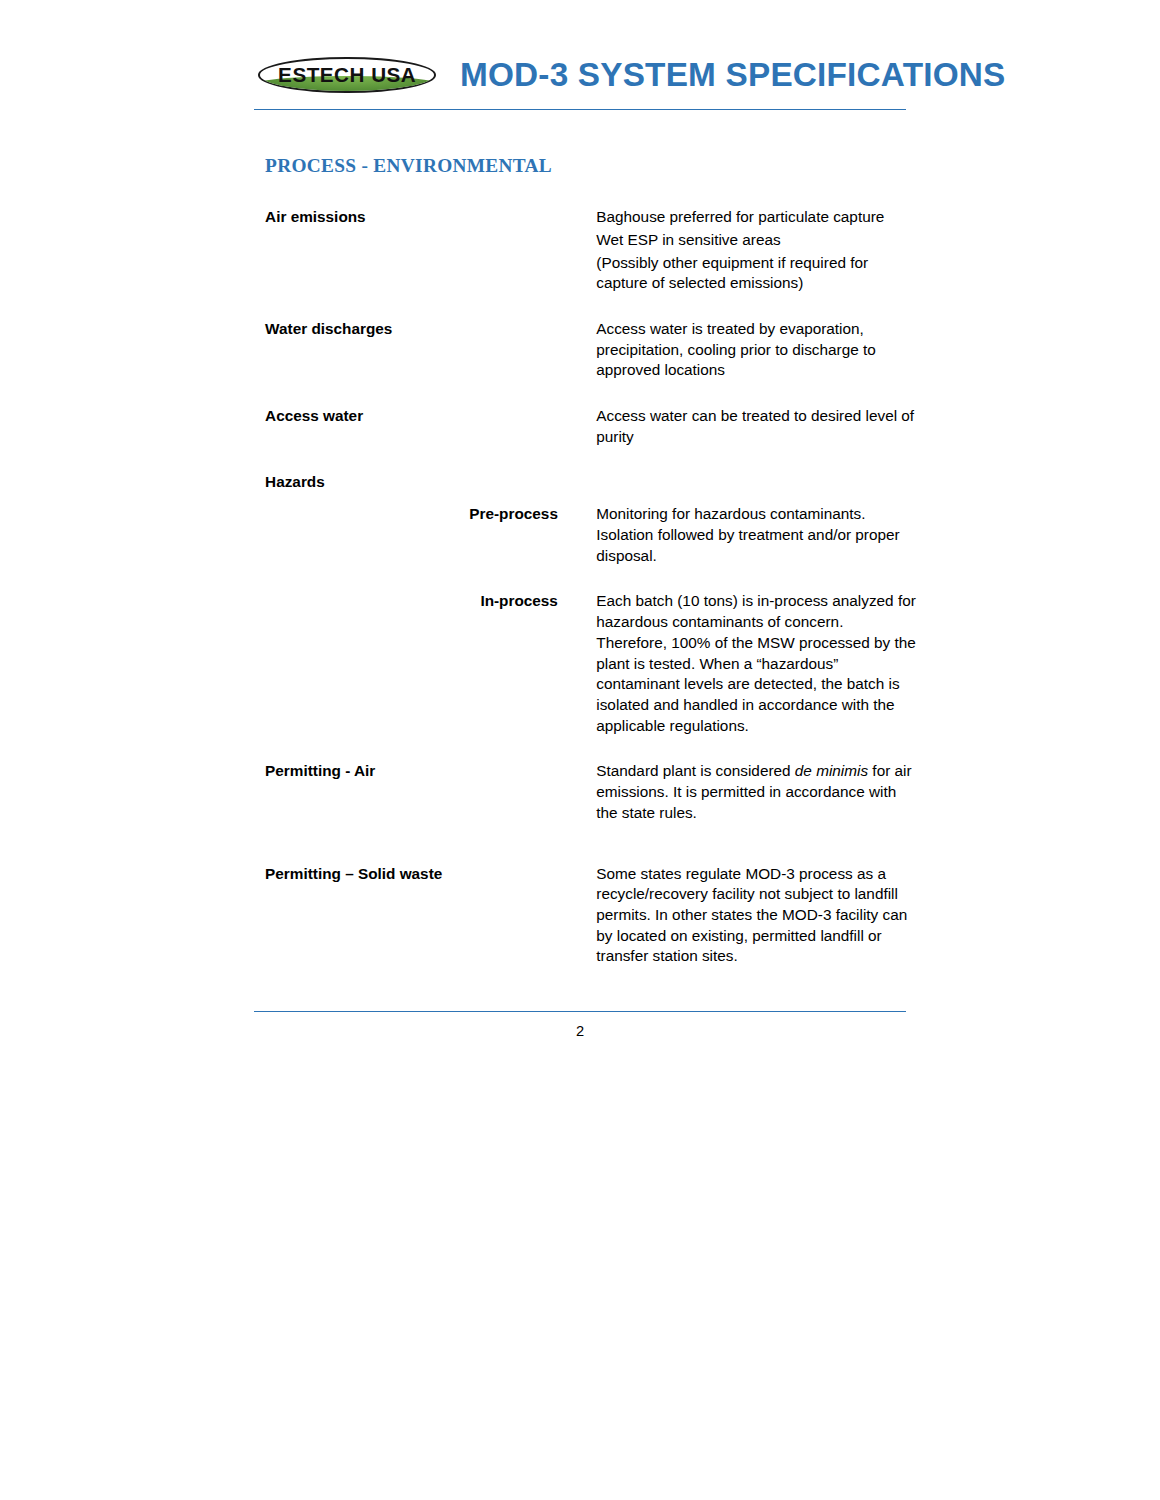ESTECH USA
MOD-3 SYSTEM SPECIFICATIONS
PROCESS - ENVIRONMENTAL
| Air emissions | Baghouse preferred for particulate capture Wet ESP in sensitive areas (Possibly other equipment if required for capture of selected emissions) |
| Water discharges | Access water is treated by evaporation, precipitation, cooling prior to discharge to approved locations |
| Access water | Access water can be treated to desired level of purity |
| Hazards | |
| Pre-process | Monitoring for hazardous contaminants. Isolation followed by treatment and/or proper disposal. |
| In-process | Each batch (10 tons) is in-process analyzed for hazardous contaminants of concern. Therefore, 100% of the MSW processed by the plant is tested. When a “hazardous” contaminant levels are detected, the batch is isolated and handled in accordance with the applicable regulations. |
| Permitting - Air | Standard plant is considered de minimis for air emissions. It is permitted in accordance with the state rules. |
| Permitting – Solid waste | Some states regulate MOD-3 process as a recycle/recovery facility not subject to landfill permits. In other states the MOD-3 facility can by located on existing, permitted landfill or transfer station sites. |
2